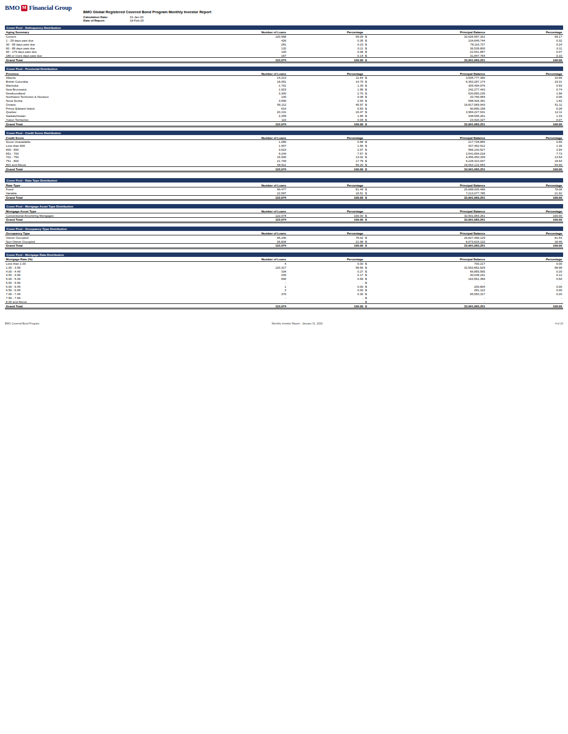BMO Financial Group
BMO Global Registered Covered Bond Program Monthly Investor Report
Calculation Date:
31-Jan-20
Date of Report:
18-Feb-20
Cover Pool - Delinquency Distribution
| Aging Summary | Number of Loans | Percentage | Principal Balance | Percentage |
| --- | --- | --- | --- | --- |
| Current | 120,968 | 99.09 | $ | 32,626,997,331 | 99.17 |
| 1 - 29 days past due | 426 | 0.35 | $ | 104,649,744 | 0.32 |
| 30 - 59 days past due | 281 | 0.23 | $ | 78,116,727 | 0.24 |
| 60 - 89 days past due | 132 | 0.11 | $ | 36,539,800 | 0.11 |
| 90 - 179 days past due | 100 | 0.08 | $ | 22,931,887 | 0.07 |
| 180 or more days past due | 167 | 0.14 | $ | 31,847,764 | 0.10 |
| Grand Total | 122,074 | 100.00 | $ | 32,901,083,251 | 100.00 |
Cover Pool - Provincial Distribution
| Province | Number of Loans | Percentage | Principal Balance | Percentage |
| --- | --- | --- | --- | --- |
| Alberta | 14,213 | 11.64 | $ | 3,505,777,360 | 10.66 |
| British Columbia | 18,051 | 14.79 | $ | 6,353,287,174 | 19.31 |
| Manitoba | 1,701 | 1.39 | $ | 305,494,076 | 0.93 |
| New Brunswick | 1,923 | 1.58 | $ | 242,277,443 | 0.74 |
| Newfoundland | 3,300 | 2.70 | $ | 520,850,235 | 1.58 |
| Northwest Territories & Nunavut | 100 | 0.08 | $ | 20,766,954 | 0.06 |
| Nova Scotia | 3,590 | 2.94 | $ | 598,426,391 | 1.82 |
| Ontario | 56,112 | 45.97 | $ | 16,817,069,943 | 51.11 |
| Prince Edward Island | 614 | 0.50 | $ | 90,890,158 | 0.28 |
| Quebec | 20,101 | 16.47 | $ | 3,984,227,931 | 12.11 |
| Saskatchewan | 2,259 | 1.85 | $ | 438,595,261 | 1.33 |
| Yukon Territories | 110 | 0.09 | $ | 23,420,327 | 0.07 |
| Grand Total | 122,074 | 100.00 | $ | 32,901,083,251 | 100.00 |
Cover Pool - Credit Score Distribution
| Credit Score | Number of Loans | Percentage | Principal Balance | Percentage |
| --- | --- | --- | --- | --- |
| Score Unavailable | 1,080 | 0.88 | $ | 217,728,865 | 0.66 |
| Less than 600 | 1,907 | 1.56 | $ | 427,462,912 | 1.30 |
| 600 - 650 | 3,623 | 2.97 | $ | 966,100,527 | 2.94 |
| 651 - 700 | 9,244 | 7.57 | $ | 2,541,894,018 | 7.73 |
| 701 - 750 | 15,900 | 13.02 | $ | 4,456,450,339 | 13.54 |
| 751 - 800 | 21,709 | 17.78 | $ | 6,228,323,937 | 18.93 |
| 801 and Above | 68,611 | 56.20 | $ | 18,063,122,653 | 54.90 |
| Grand Total | 122,074 | 100.00 | $ | 32,901,083,251 | 100.00 |
Cover Pool - Rate Type Distribution
| Rate Type | Number of Loans | Percentage | Principal Balance | Percentage |
| --- | --- | --- | --- | --- |
| Fixed | 99,477 | 81.49 | $ | 25,688,005,466 | 78.08 |
| Variable | 22,597 | 18.51 | $ | 7,213,077,785 | 21.92 |
| Grand Total | 122,074 | 100.00 | $ | 32,901,083,251 | 100.00 |
Cover Pool - Mortgage Asset Type Distribution
| Mortgage Asset Type | Number of Loans | Percentage | Principal Balance | Percentage |
| --- | --- | --- | --- | --- |
| Conventional Amortizing Mortgages | 122,074 | 100.00 | $ | 32,901,083,251 | 100.00 |
| Grand Total | 122,074 | 100.00 | $ | 32,901,083,251 | 100.00 |
Cover Pool - Occupancy Type Distribution
| Occupancy Type | Number of Loans | Percentage | Principal Balance | Percentage |
| --- | --- | --- | --- | --- |
| Owner Occupied | 95,240 | 78.02 | $ | 26,827,468,129 | 81.54 |
| Non-Owner Occupied | 26,834 | 21.98 | $ | 6,073,615,122 | 18.46 |
| Grand Total | 122,074 | 100.00 | $ | 32,901,083,251 | 100.00 |
Cover Pool - Mortgage Rate Distribution
| Mortgage Rate (%) | Number of Loans | Percentage | Principal Balance | Percentage |
| --- | --- | --- | --- | --- |
| Less than 1.00 | 4 | 0.00 | $ | 700,217 | 0.00 |
| 1.00 - 3.99 | 120,317 | 98.56 | $ | 32,563,862,629 | 98.98 |
| 4.00 - 4.49 | 334 | 0.27 | $ | 66,855,565 | 0.20 |
| 4.50 - 4.99 | 205 | 0.17 | $ | 40,038,241 | 0.12 |
| 5.00 - 5.49 | 840 | 0.69 | $ | 163,561,356 | 0.50 |
| 5.50 - 5.99 | - | - | $ | - | - |
| 6.00 - 6.49 | 1 | 0.00 | $ | 200,804 | 0.00 |
| 6.50 - 6.99 | 3 | 0.00 | $ | 281,122 | 0.00 |
| 7.00 - 7.49 | 370 | 0.30 | $ | 65,583,317 | 0.20 |
| 7.50 - 7.99 | - | - | $ | - | - |
| 8.00 and Above | - | - | $ | - | - |
| Grand Total | 122,074 | 100.00 | $ | 32,901,083,251 | 100.00 |
BMO Covered Bond Program
Monthly Investor Report - January 31, 2020
4 of 10